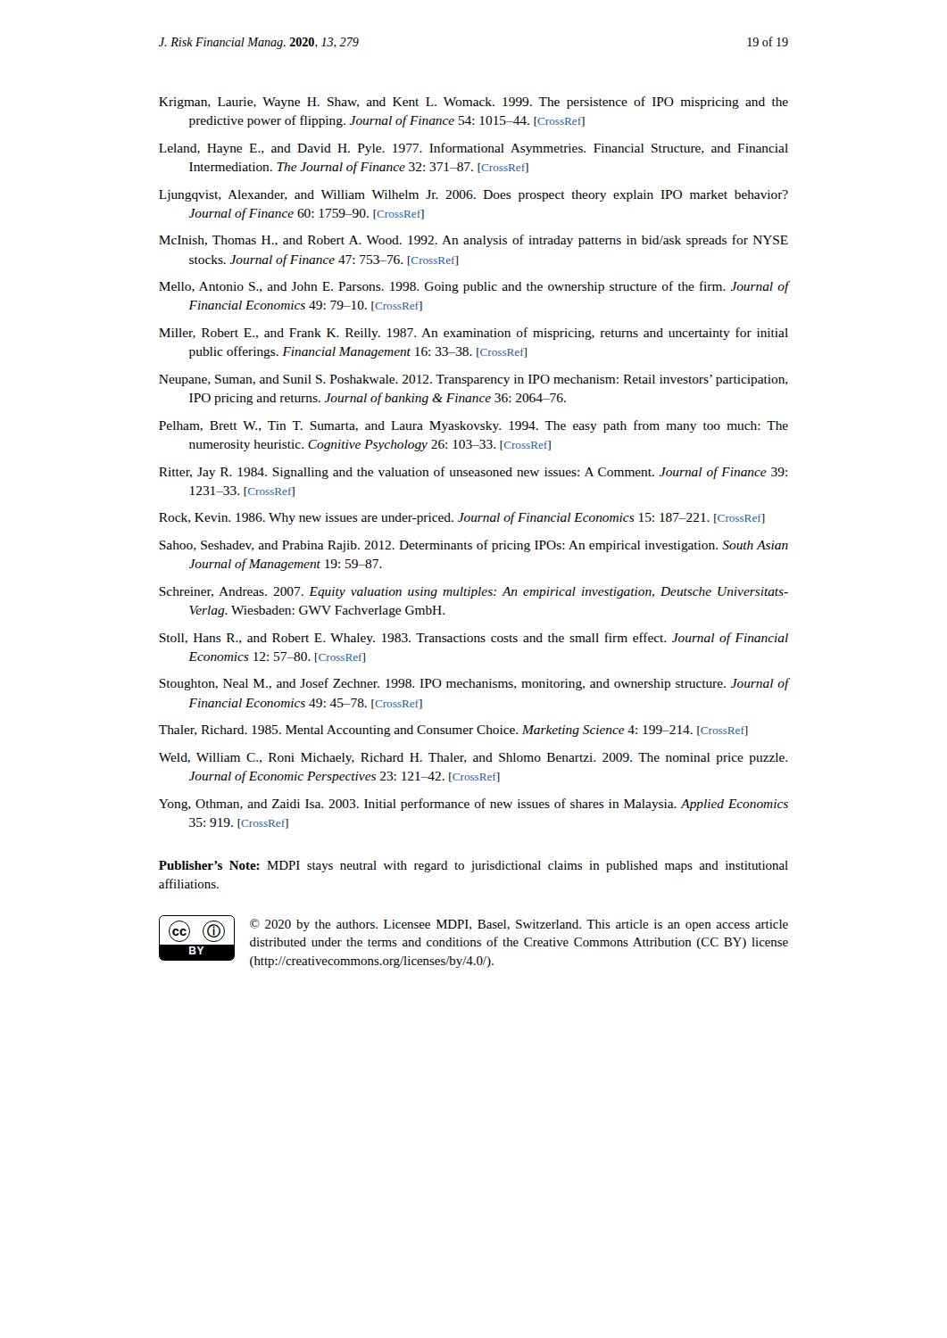J. Risk Financial Manag. 2020, 13, 279 19 of 19
Krigman, Laurie, Wayne H. Shaw, and Kent L. Womack. 1999. The persistence of IPO mispricing and the predictive power of flipping. Journal of Finance 54: 1015–44. CrossRef
Leland, Hayne E., and David H. Pyle. 1977. Informational Asymmetries. Financial Structure, and Financial Intermediation. The Journal of Finance 32: 371–87. CrossRef
Ljungqvist, Alexander, and William Wilhelm Jr. 2006. Does prospect theory explain IPO market behavior? Journal of Finance 60: 1759–90. CrossRef
McInish, Thomas H., and Robert A. Wood. 1992. An analysis of intraday patterns in bid/ask spreads for NYSE stocks. Journal of Finance 47: 753–76. CrossRef
Mello, Antonio S., and John E. Parsons. 1998. Going public and the ownership structure of the firm. Journal of Financial Economics 49: 79–10. CrossRef
Miller, Robert E., and Frank K. Reilly. 1987. An examination of mispricing, returns and uncertainty for initial public offerings. Financial Management 16: 33–38. CrossRef
Neupane, Suman, and Sunil S. Poshakwale. 2012. Transparency in IPO mechanism: Retail investors’ participation, IPO pricing and returns. Journal of banking & Finance 36: 2064–76.
Pelham, Brett W., Tin T. Sumarta, and Laura Myaskovsky. 1994. The easy path from many too much: The numerosity heuristic. Cognitive Psychology 26: 103–33. CrossRef
Ritter, Jay R. 1984. Signalling and the valuation of unseasoned new issues: A Comment. Journal of Finance 39: 1231–33. CrossRef
Rock, Kevin. 1986. Why new issues are under-priced. Journal of Financial Economics 15: 187–221. CrossRef
Sahoo, Seshadev, and Prabina Rajib. 2012. Determinants of pricing IPOs: An empirical investigation. South Asian Journal of Management 19: 59–87.
Schreiner, Andreas. 2007. Equity valuation using multiples: An empirical investigation, Deutsche Universitats-Verlag. Wiesbaden: GWV Fachverlage GmbH.
Stoll, Hans R., and Robert E. Whaley. 1983. Transactions costs and the small firm effect. Journal of Financial Economics 12: 57–80. CrossRef
Stoughton, Neal M., and Josef Zechner. 1998. IPO mechanisms, monitoring, and ownership structure. Journal of Financial Economics 49: 45–78. CrossRef
Thaler, Richard. 1985. Mental Accounting and Consumer Choice. Marketing Science 4: 199–214. CrossRef
Weld, William C., Roni Michaely, Richard H. Thaler, and Shlomo Benartzi. 2009. The nominal price puzzle. Journal of Economic Perspectives 23: 121–42. CrossRef
Yong, Othman, and Zaidi Isa. 2003. Initial performance of new issues of shares in Malaysia. Applied Economics 35: 919. CrossRef
Publisher’s Note: MDPI stays neutral with regard to jurisdictional claims in published maps and institutional affiliations.
cc ⓘ
BY
© 2020 by the authors. Licensee MDPI, Basel, Switzerland. This article is an open access article distributed under the terms and conditions of the Creative Commons Attribution (CC BY) license (http://creativecommons.org/licenses/by/4.0/).